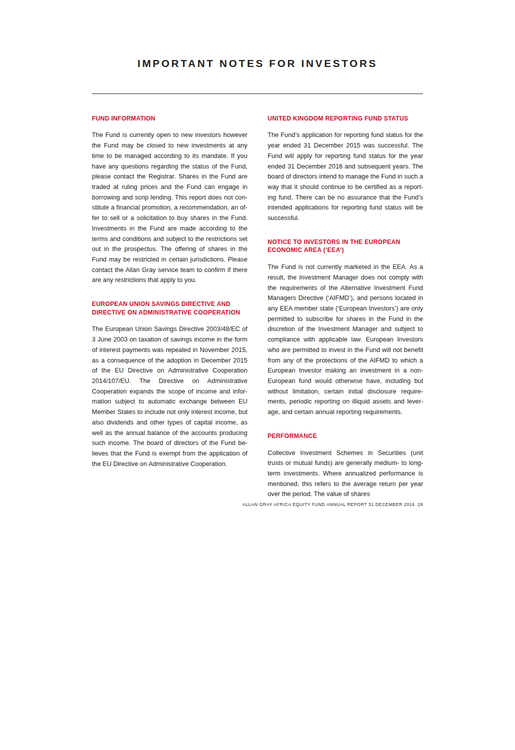Important Notes for Investors
Fund Information
The Fund is currently open to new investors however the Fund may be closed to new investments at any time to be managed according to its mandate. If you have any questions regarding the status of the Fund, please contact the Registrar. Shares in the Fund are traded at ruling prices and the Fund can engage in borrowing and scrip lending. This report does not constitute a financial promotion, a recommendation, an offer to sell or a solicitation to buy shares in the Fund. Investments in the Fund are made according to the terms and conditions and subject to the restrictions set out in the prospectus. The offering of shares in the Fund may be restricted in certain jurisdictions. Please contact the Allan Gray service team to confirm if there are any restrictions that apply to you.
European Union Savings Directive and Directive on Administrative Cooperation
The European Union Savings Directive 2003/48/EC of 3 June 2003 on taxation of savings income in the form of interest payments was repealed in November 2015, as a consequence of the adoption in December 2015 of the EU Directive on Administrative Cooperation 2014/107/EU. The Directive on Administrative Cooperation expands the scope of income and information subject to automatic exchange between EU Member States to include not only interest income, but also dividends and other types of capital income, as well as the annual balance of the accounts producing such income. The board of directors of the Fund believes that the Fund is exempt from the application of the EU Directive on Administrative Cooperation.
United Kingdom Reporting Fund Status
The Fund’s application for reporting fund status for the year ended 31 December 2015 was successful. The Fund will apply for reporting fund status for the year ended 31 December 2016 and subsequent years. The board of directors intend to manage the Fund in such a way that it should continue to be certified as a reporting fund. There can be no assurance that the Fund’s intended applications for reporting fund status will be successful.
Notice to Investors in the European Economic Area (‘EEA’)
The Fund is not currently marketed in the EEA. As a result, the Investment Manager does not comply with the requirements of the Alternative Investment Fund Managers Directive (‘AIFMD’), and persons located in any EEA member state (‘European Investors’) are only permitted to subscribe for shares in the Fund in the discretion of the Investment Manager and subject to compliance with applicable law. European Investors who are permitted to invest in the Fund will not benefit from any of the protections of the AIFMD to which a European Investor making an investment in a non-European fund would otherwise have, including but without limitation, certain initial disclosure requirements, periodic reporting on illiquid assets and leverage, and certain annual reporting requirements.
Performance
Collective Investment Schemes in Securities (unit trusts or mutual funds) are generally medium- to long-term investments. Where annualized performance is mentioned, this refers to the average return per year over the period. The value of shares
Allan Gray Africa Equity Fund Annual Report 31 December 2016 28